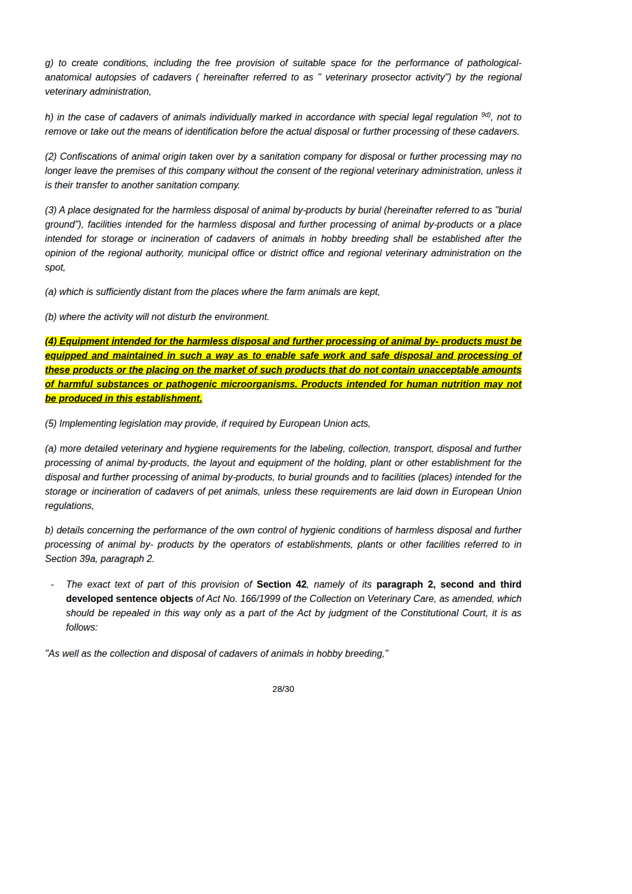g) to create conditions, including the free provision of suitable space for the performance of pathological-anatomical autopsies of cadavers ( hereinafter referred to as " veterinary prosector activity") by the regional veterinary administration,
h) in the case of cadavers of animals individually marked in accordance with special legal regulation 9d), not to remove or take out the means of identification before the actual disposal or further processing of these cadavers.
(2) Confiscations of animal origin taken over by a sanitation company for disposal or further processing may no longer leave the premises of this company without the consent of the regional veterinary administration, unless it is their transfer to another sanitation company.
(3) A place designated for the harmless disposal of animal by-products by burial (hereinafter referred to as "burial ground"), facilities intended for the harmless disposal and further processing of animal by-products or a place intended for storage or incineration of cadavers of animals in hobby breeding shall be established after the opinion of the regional authority, municipal office or district office and regional veterinary administration on the spot,
(a) which is sufficiently distant from the places where the farm animals are kept,
(b) where the activity will not disturb the environment.
(4) Equipment intended for the harmless disposal and further processing of animal by- products must be equipped and maintained in such a way as to enable safe work and safe disposal and processing of these products or the placing on the market of such products that do not contain unacceptable amounts of harmful substances or pathogenic microorganisms. Products intended for human nutrition may not be produced in this establishment.
(5) Implementing legislation may provide, if required by European Union acts,
(a) more detailed veterinary and hygiene requirements for the labeling, collection, transport, disposal and further processing of animal by-products, the layout and equipment of the holding, plant or other establishment for the disposal and further processing of animal by-products, to burial grounds and to facilities (places) intended for the storage or incineration of cadavers of pet animals, unless these requirements are laid down in European Union regulations,
b) details concerning the performance of the own control of hygienic conditions of harmless disposal and further processing of animal by- products by the operators of establishments, plants or other facilities referred to in Section 39a, paragraph 2.
The exact text of part of this provision of Section 42, namely of its paragraph 2, second and third developed sentence objects of Act No. 166/1999 of the Collection on Veterinary Care, as amended, which should be repealed in this way only as a part of the Act by judgment of the Constitutional Court, it is as follows:
"As well as the collection and disposal of cadavers of animals in hobby breeding,"
28/30